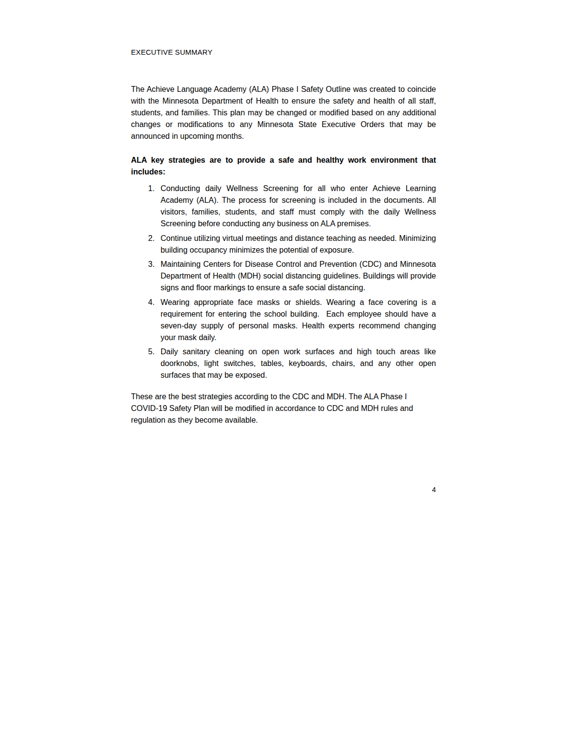EXECUTIVE SUMMARY
The Achieve Language Academy (ALA) Phase I Safety Outline was created to coincide with the Minnesota Department of Health to ensure the safety and health of all staff, students, and families. This plan may be changed or modified based on any additional changes or modifications to any Minnesota State Executive Orders that may be announced in upcoming months.
ALA key strategies are to provide a safe and healthy work environment that includes:
Conducting daily Wellness Screening for all who enter Achieve Learning Academy (ALA). The process for screening is included in the documents. All visitors, families, students, and staff must comply with the daily Wellness Screening before conducting any business on ALA premises.
Continue utilizing virtual meetings and distance teaching as needed. Minimizing building occupancy minimizes the potential of exposure.
Maintaining Centers for Disease Control and Prevention (CDC) and Minnesota Department of Health (MDH) social distancing guidelines. Buildings will provide signs and floor markings to ensure a safe social distancing.
Wearing appropriate face masks or shields. Wearing a face covering is a requirement for entering the school building. Each employee should have a seven-day supply of personal masks. Health experts recommend changing your mask daily.
Daily sanitary cleaning on open work surfaces and high touch areas like doorknobs, light switches, tables, keyboards, chairs, and any other open surfaces that may be exposed.
These are the best strategies according to the CDC and MDH. The ALA Phase I COVID-19 Safety Plan will be modified in accordance to CDC and MDH rules and regulation as they become available.
4